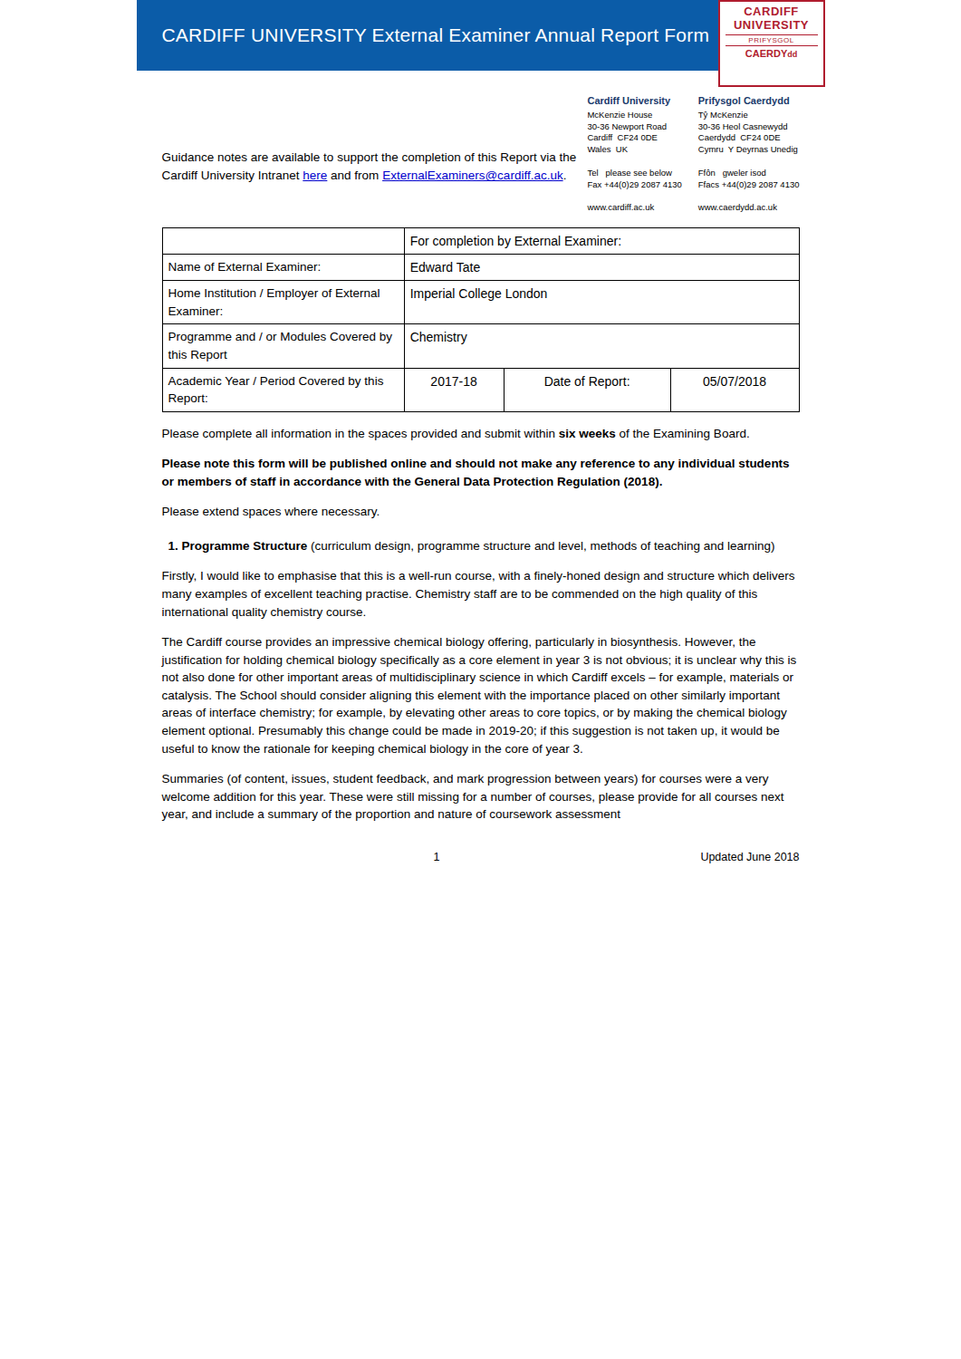CARDIFF UNIVERSITY External Examiner Annual Report Form
CARDIFF
UNIVERSITY
PRIFYSGOL
CAERDYdd
Cardiff University
McKenzie House
30-36 Newport Road
Cardiff CF24 0DE
Wales UK
Tel please see below
Fax +44(0)29 2087 4130
www.cardiff.ac.uk
Prifysgol Caerdydd
Tŷ McKenzie
30-36 Heol Casnewydd
Caerdydd CF24 0DE
Cymru Y Deyrnas Unedig
Ffôn gweler isod
Ffacs +44(0)29 2087 4130
www.caerdydd.ac.uk
Guidance notes are available to support the completion of this Report via the Cardiff University Intranet here and from ExternalExaminers@cardiff.ac.uk.
| | For completion by External Examiner: |
| Name of External Examiner: | Edward Tate |
| Home Institution / Employer of External Examiner: | Imperial College London |
| Programme and / or Modules Covered by this Report | Chemistry |
| Academic Year / Period Covered by this Report: | 2017-18 | Date of Report: | 05/07/2018 |
Please complete all information in the spaces provided and submit within six weeks of the Examining Board.
Please note this form will be published online and should not make any reference to any individual students or members of staff in accordance with the General Data Protection Regulation (2018).
Please extend spaces where necessary.
Programme Structure (curriculum design, programme structure and level, methods of teaching and learning)
Firstly, I would like to emphasise that this is a well-run course, with a finely-honed design and structure which delivers many examples of excellent teaching practise. Chemistry staff are to be commended on the high quality of this international quality chemistry course.
The Cardiff course provides an impressive chemical biology offering, particularly in biosynthesis. However, the justification for holding chemical biology specifically as a core element in year 3 is not obvious; it is unclear why this is not also done for other important areas of multidisciplinary science in which Cardiff excels – for example, materials or catalysis. The School should consider aligning this element with the importance placed on other similarly important areas of interface chemistry; for example, by elevating other areas to core topics, or by making the chemical biology element optional. Presumably this change could be made in 2019-20; if this suggestion is not taken up, it would be useful to know the rationale for keeping chemical biology in the core of year 3.
Summaries (of content, issues, student feedback, and mark progression between years) for courses were a very welcome addition for this year. These were still missing for a number of courses, please provide for all courses next year, and include a summary of the proportion and nature of coursework assessment
1
Updated June 2018